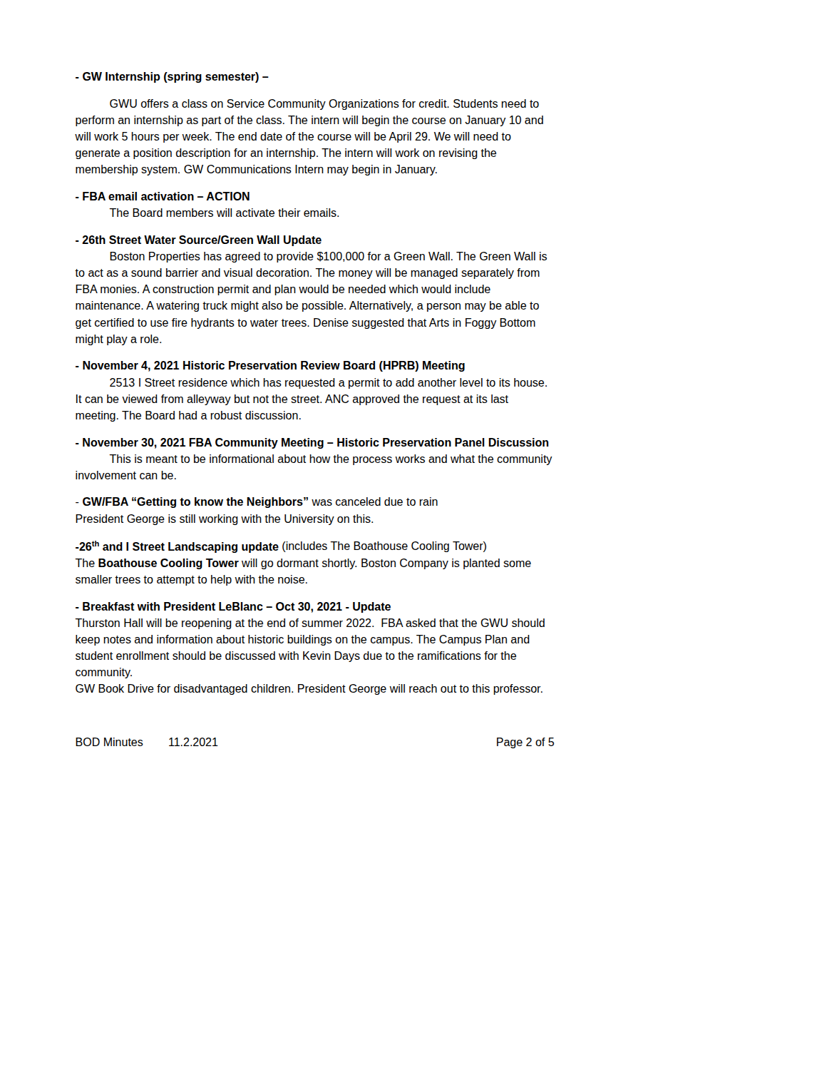- GW Internship (spring semester) –
GWU offers a class on Service Community Organizations for credit. Students need to perform an internship as part of the class. The intern will begin the course on January 10 and will work 5 hours per week. The end date of the course will be April 29. We will need to generate a position description for an internship. The intern will work on revising the membership system. GW Communications Intern may begin in January.
- FBA email activation – ACTION
The Board members will activate their emails.
- 26th Street Water Source/Green Wall Update
Boston Properties has agreed to provide $100,000 for a Green Wall. The Green Wall is to act as a sound barrier and visual decoration. The money will be managed separately from FBA monies. A construction permit and plan would be needed which would include maintenance. A watering truck might also be possible. Alternatively, a person may be able to get certified to use fire hydrants to water trees. Denise suggested that Arts in Foggy Bottom might play a role.
- November 4, 2021 Historic Preservation Review Board (HPRB) Meeting
2513 I Street residence which has requested a permit to add another level to its house. It can be viewed from alleyway but not the street. ANC approved the request at its last meeting. The Board had a robust discussion.
- November 30, 2021 FBA Community Meeting – Historic Preservation Panel Discussion
This is meant to be informational about how the process works and what the community involvement can be.
- GW/FBA “Getting to know the Neighbors” was canceled due to rain
President George is still working with the University on this.
-26th and I Street Landscaping update (includes The Boathouse Cooling Tower)
The Boathouse Cooling Tower will go dormant shortly. Boston Company is planted some smaller trees to attempt to help with the noise.
- Breakfast with President LeBlanc – Oct 30, 2021 - Update
Thurston Hall will be reopening at the end of summer 2022. FBA asked that the GWU should keep notes and information about historic buildings on the campus. The Campus Plan and student enrollment should be discussed with Kevin Days due to the ramifications for the community.
GW Book Drive for disadvantaged children. President George will reach out to this professor.
BOD Minutes 11.2.2021
Page 2 of 5